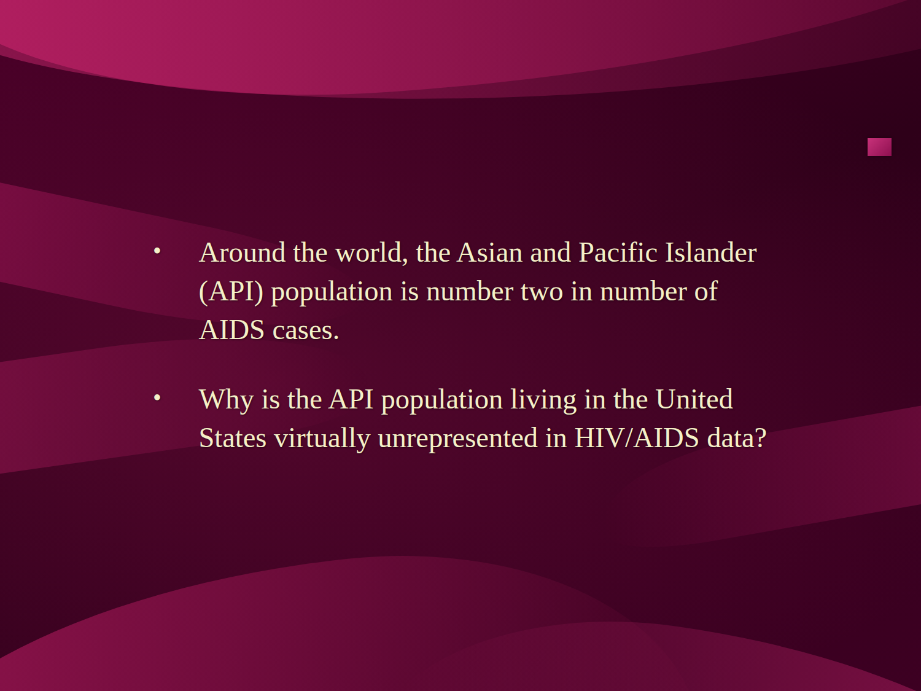Around the world, the Asian and Pacific Islander (API) population is number two in number of AIDS cases.
Why is the API population living in the United States virtually unrepresented in HIV/AIDS data?